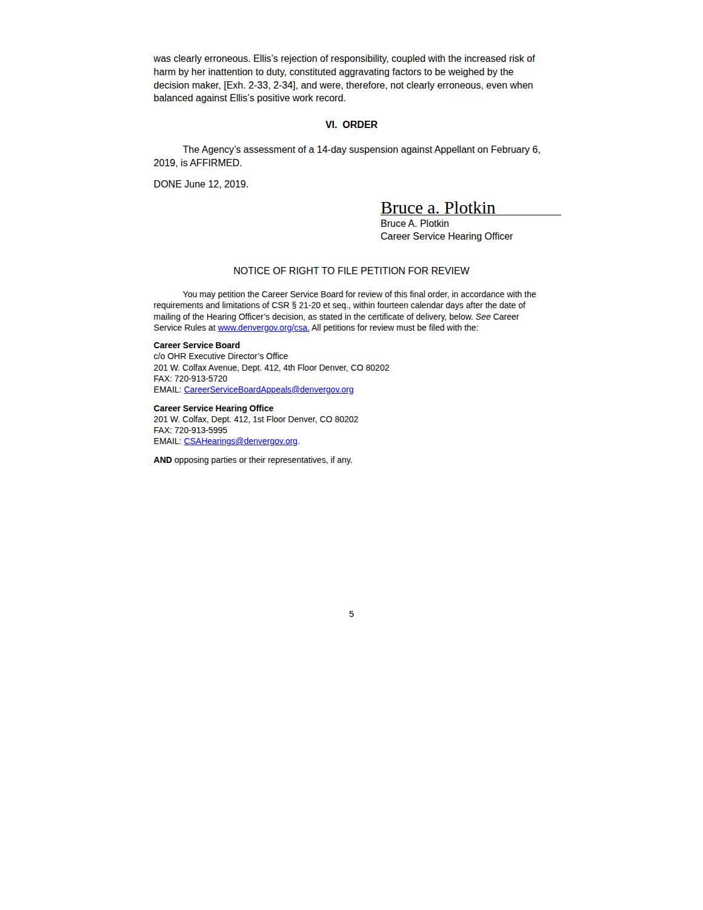was clearly erroneous. Ellis’s rejection of responsibility, coupled with the increased risk of harm by her inattention to duty, constituted aggravating factors to be weighed by the decision maker, [Exh. 2-33, 2-34], and were, therefore, not clearly erroneous, even when balanced against Ellis’s positive work record.
VI. ORDER
The Agency’s assessment of a 14-day suspension against Appellant on February 6, 2019, is AFFIRMED.
DONE June 12, 2019.
Bruce a. Plotkin
Bruce A. Plotkin
Career Service Hearing Officer
NOTICE OF RIGHT TO FILE PETITION FOR REVIEW
You may petition the Career Service Board for review of this final order, in accordance with the requirements and limitations of CSR § 21-20 et seq., within fourteen calendar days after the date of mailing of the Hearing Officer’s decision, as stated in the certificate of delivery, below. See Career Service Rules at www.denvergov.org/csa. All petitions for review must be filed with the:
Career Service Board
c/o OHR Executive Director’s Office
201 W. Colfax Avenue, Dept. 412, 4th Floor Denver, CO 80202
FAX: 720-913-5720
EMAIL: CareerServiceBoardAppeals@denvergov.org
Career Service Hearing Office
201 W. Colfax, Dept. 412, 1st Floor Denver, CO 80202
FAX: 720-913-5995
EMAIL: CSAHearings@denvergov.org.
AND opposing parties or their representatives, if any.
5